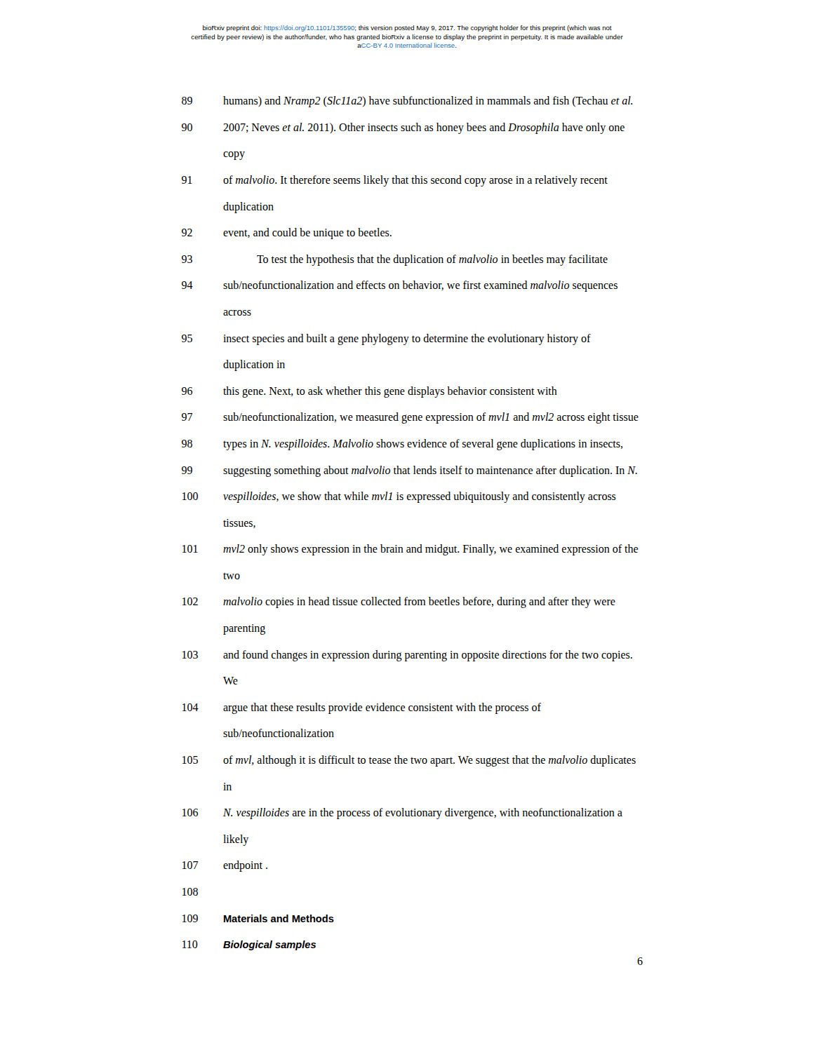bioRxiv preprint doi: https://doi.org/10.1101/135590; this version posted May 9, 2017. The copyright holder for this preprint (which was not
certified by peer review) is the author/funder, who has granted bioRxiv a license to display the preprint in perpetuity. It is made available under
aCC-BY 4.0 International license.
| 89 | humans) and Nramp2 ( Slc11a2 ) have subfunctionalized in mammals and fish (Techau et al. |
| 90 | 2007; Neves et al. 2011). Other insects such as honey bees and Drosophila have only one copy |
| 91 | of malvolio . It therefore seems likely that this second copy arose in a relatively recent duplication |
| 92 | event, and could be unique to beetles. |
| 93 | To test the hypothesis that the duplication of malvolio in beetles may facilitate |
| 94 | sub/neofunctionalization and effects on behavior, we first examined malvolio sequences across |
| 95 | insect species and built a gene phylogeny to determine the evolutionary history of duplication in |
| 96 | this gene. Next, to ask whether this gene displays behavior consistent with |
| 97 | sub/neofunctionalization, we measured gene expression of mvl1 and mvl2 across eight tissue |
| 98 | types in N. vespilloides . Malvolio shows evidence of several gene duplications in insects, |
| 99 | suggesting something about malvolio that lends itself to maintenance after duplication. In N. |
| 100 | vespilloides , we show that while mvl1 is expressed ubiquitously and consistently across tissues, |
| 101 | mvl2 only shows expression in the brain and midgut. Finally, we examined expression of the two |
| 102 | malvolio copies in head tissue collected from beetles before, during and after they were parenting |
| 103 | and found changes in expression during parenting in opposite directions for the two copies. We |
| 104 | argue that these results provide evidence consistent with the process of sub/neofunctionalization |
| 105 | of mvl , although it is difficult to tease the two apart. We suggest that the malvolio duplicates in |
| 106 | N. vespilloides are in the process of evolutionary divergence, with neofunctionalization a likely |
| 107 | endpoint . |
| 108 | |
| 109 | Materials and Methods |
| 110 | Biological samples |
6